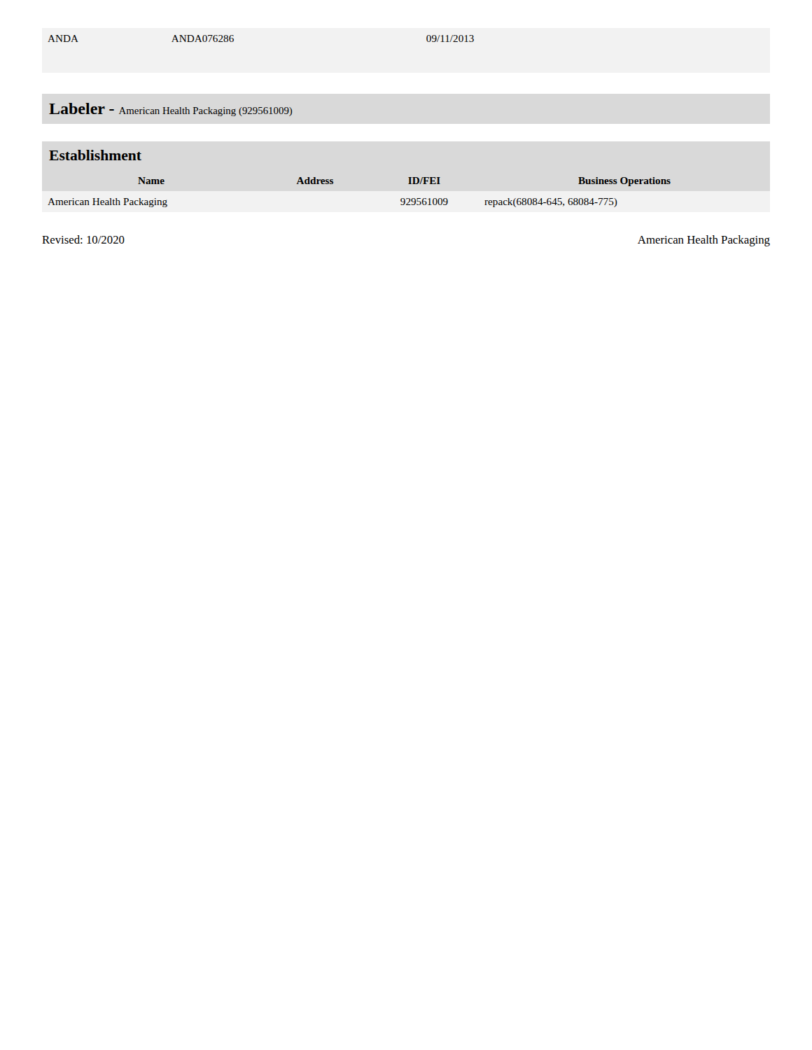| ANDA | ANDA076286 | 09/11/2013 | |
Labeler - American Health Packaging (929561009)
Establishment
| Name | Address | ID/FEI | Business Operations |
| --- | --- | --- | --- |
| American Health Packaging | | 929561009 | repack(68084-645, 68084-775) |
Revised: 10/2020
American Health Packaging